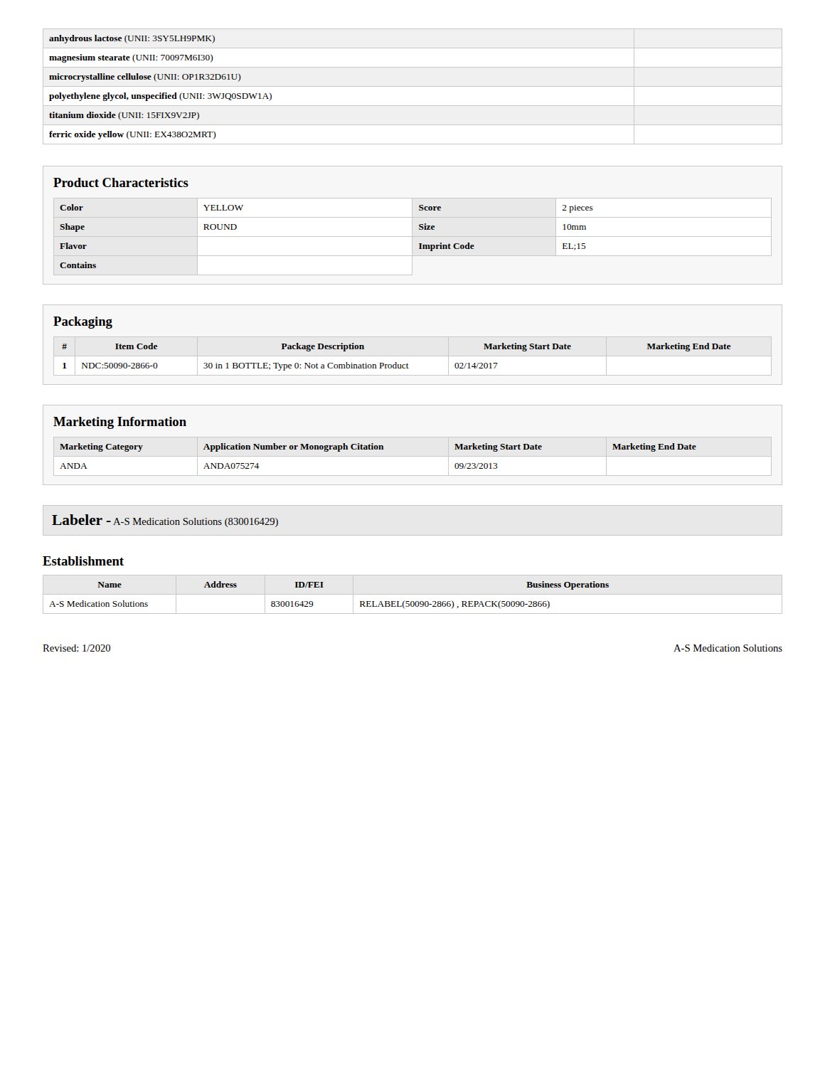| anhydrous lactose (UNII: 3SY5LH9PMK) | |
| magnesium stearate (UNII: 70097M6I30) | |
| microcrystalline cellulose (UNII: OP1R32D61U) | |
| polyethylene glycol, unspecified (UNII: 3WJQ0SDW1A) | |
| titanium dioxide (UNII: 15FIX9V2JP) | |
| ferric oxide yellow (UNII: EX438O2MRT) | |
Product Characteristics
| Color | YELLOW | Score | 2 pieces |
| Shape | ROUND | Size | 10mm |
| Flavor | | Imprint Code | EL;15 |
| Contains | | | |
Packaging
| # | Item Code | Package Description | Marketing Start Date | Marketing End Date |
| --- | --- | --- | --- | --- |
| 1 | NDC:50090-2866-0 | 30 in 1 BOTTLE; Type 0: Not a Combination Product | 02/14/2017 | |
Marketing Information
| Marketing Category | Application Number or Monograph Citation | Marketing Start Date | Marketing End Date |
| --- | --- | --- | --- |
| ANDA | ANDA075274 | 09/23/2013 | |
Labeler -
A-S Medication Solutions (830016429)
Establishment
| Name | Address | ID/FEI | Business Operations |
| --- | --- | --- | --- |
| A-S Medication Solutions | | 830016429 | RELABEL(50090-2866) , REPACK(50090-2866) |
Revised: 1/2020
A-S Medication Solutions